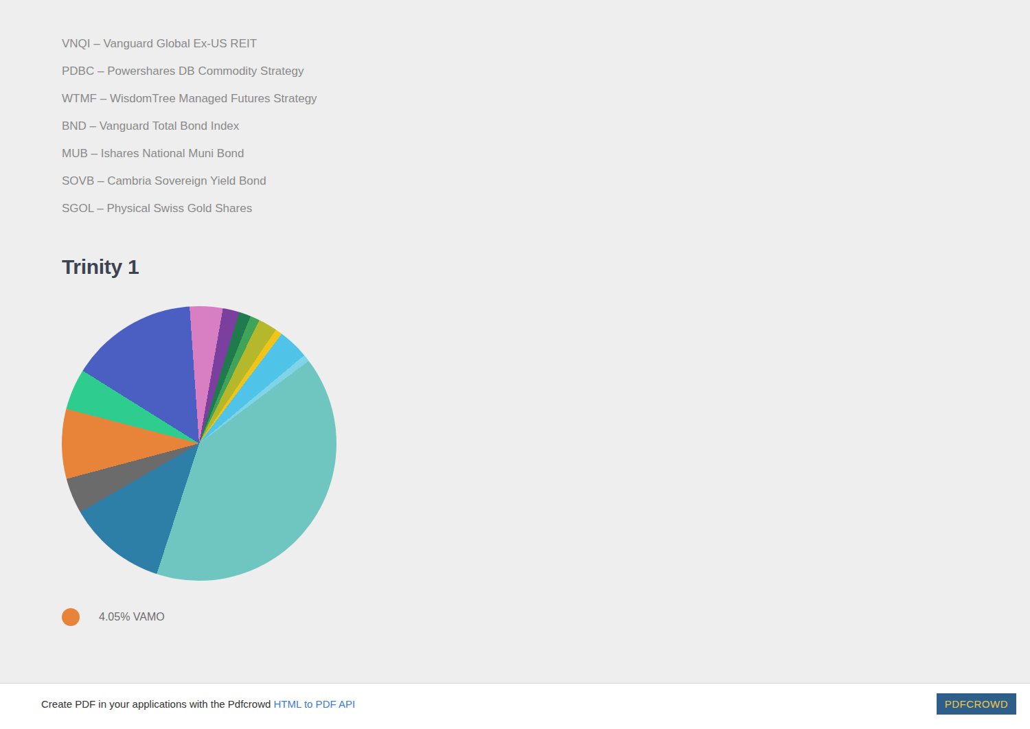VNQI – Vanguard Global Ex-US REIT
PDBC – Powershares DB Commodity Strategy
WTMF – WisdomTree Managed Futures Strategy
BND – Vanguard Total Bond Index
MUB – Ishares National Muni Bond
SOVB – Cambria Sovereign Yield Bond
SGOL – Physical Swiss Gold Shares
Trinity 1
4.05% VAMO
Create PDF in your applications with the Pdfcrowd HTML to PDF API
PDFCROWD